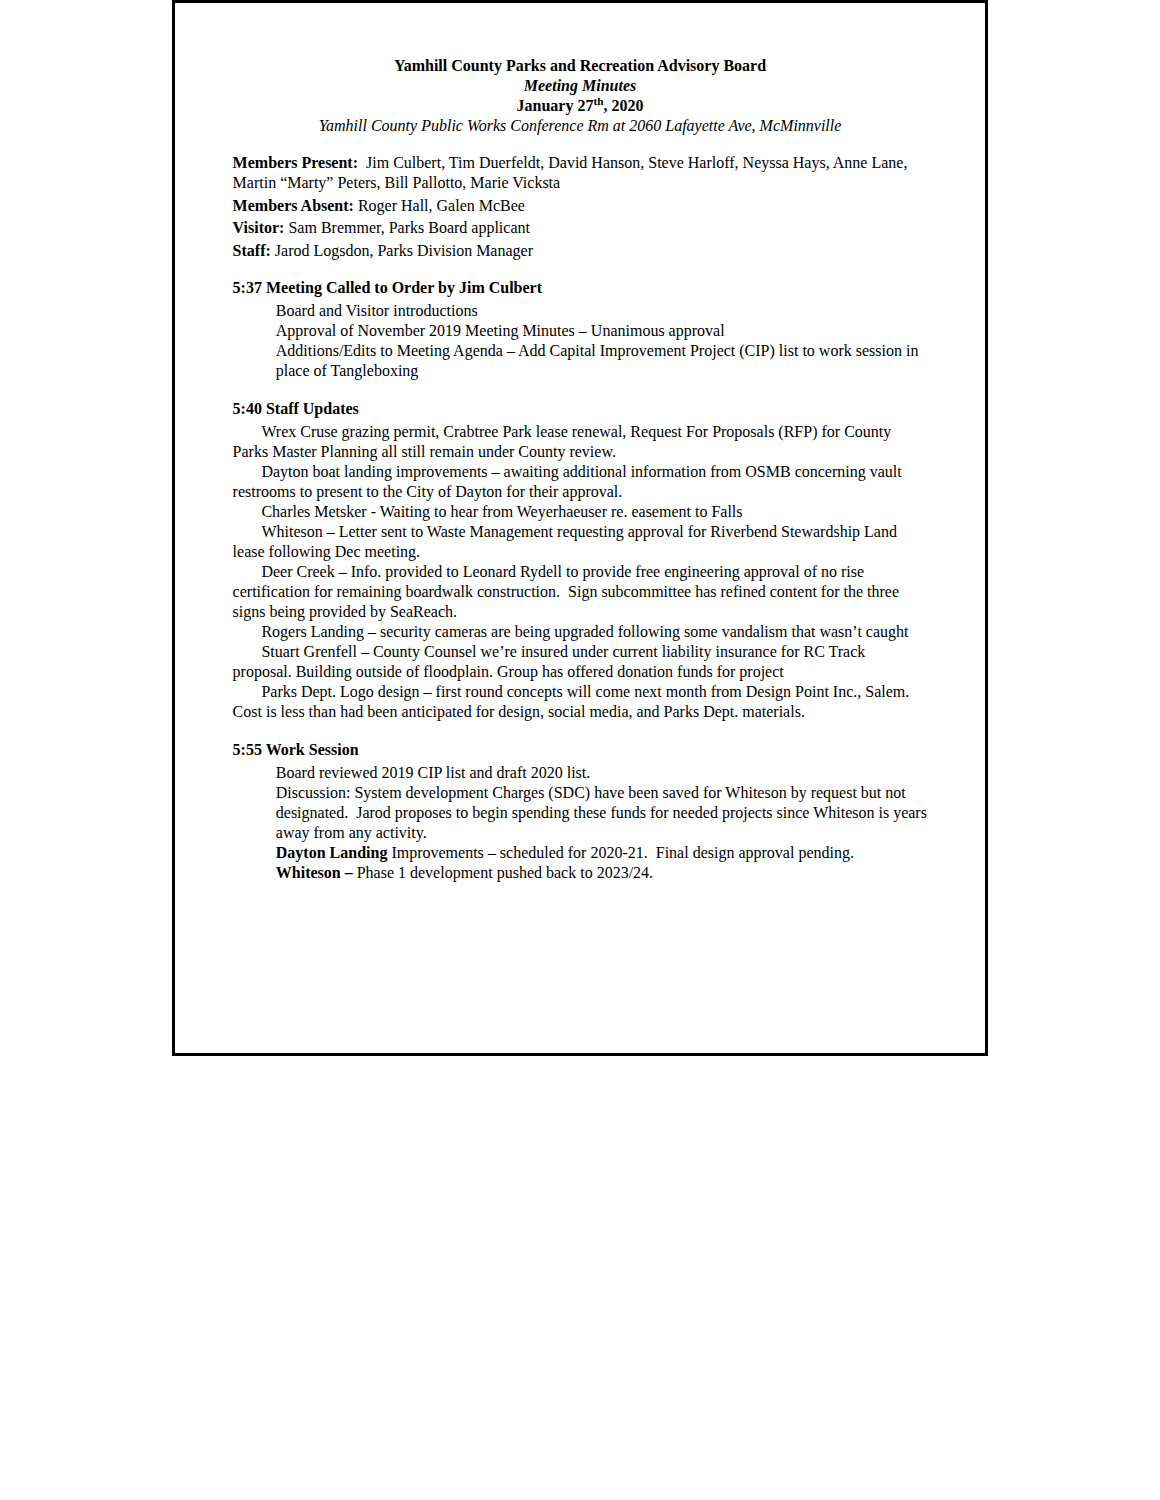Yamhill County Parks and Recreation Advisory Board
Meeting Minutes
January 27th, 2020
Yamhill County Public Works Conference Rm at 2060 Lafayette Ave, McMinnville
Members Present: Jim Culbert, Tim Duerfeldt, David Hanson, Steve Harloff, Neyssa Hays, Anne Lane, Martin “Marty” Peters, Bill Pallotto, Marie Vicksta
Members Absent: Roger Hall, Galen McBee
Visitor: Sam Bremmer, Parks Board applicant
Staff: Jarod Logsdon, Parks Division Manager
5:37 Meeting Called to Order by Jim Culbert
Board and Visitor introductions
Approval of November 2019 Meeting Minutes – Unanimous approval
Additions/Edits to Meeting Agenda – Add Capital Improvement Project (CIP) list to work session in
place of Tangleboxing
5:40 Staff Updates
Wrex Cruse grazing permit, Crabtree Park lease renewal, Request For Proposals (RFP) for County Parks Master Planning all still remain under County review.
Dayton boat landing improvements – awaiting additional information from OSMB concerning vault restrooms to present to the City of Dayton for their approval.
Charles Metsker - Waiting to hear from Weyerhaeuser re. easement to Falls
Whiteson – Letter sent to Waste Management requesting approval for Riverbend Stewardship Land lease following Dec meeting.
Deer Creek – Info. provided to Leonard Rydell to provide free engineering approval of no rise certification for remaining boardwalk construction. Sign subcommittee has refined content for the three signs being provided by SeaReach.
Rogers Landing – security cameras are being upgraded following some vandalism that wasn’t caught
Stuart Grenfell – County Counsel we’re insured under current liability insurance for RC Track proposal. Building outside of floodplain. Group has offered donation funds for project
Parks Dept. Logo design – first round concepts will come next month from Design Point Inc., Salem. Cost is less than had been anticipated for design, social media, and Parks Dept. materials.
5:55 Work Session
Board reviewed 2019 CIP list and draft 2020 list.
Discussion: System development Charges (SDC) have been saved for Whiteson by request but not
designated. Jarod proposes to begin spending these funds for needed projects since Whiteson is years
away from any activity.
Dayton Landing Improvements – scheduled for 2020-21. Final design approval pending.
Whiteson – Phase 1 development pushed back to 2023/24.